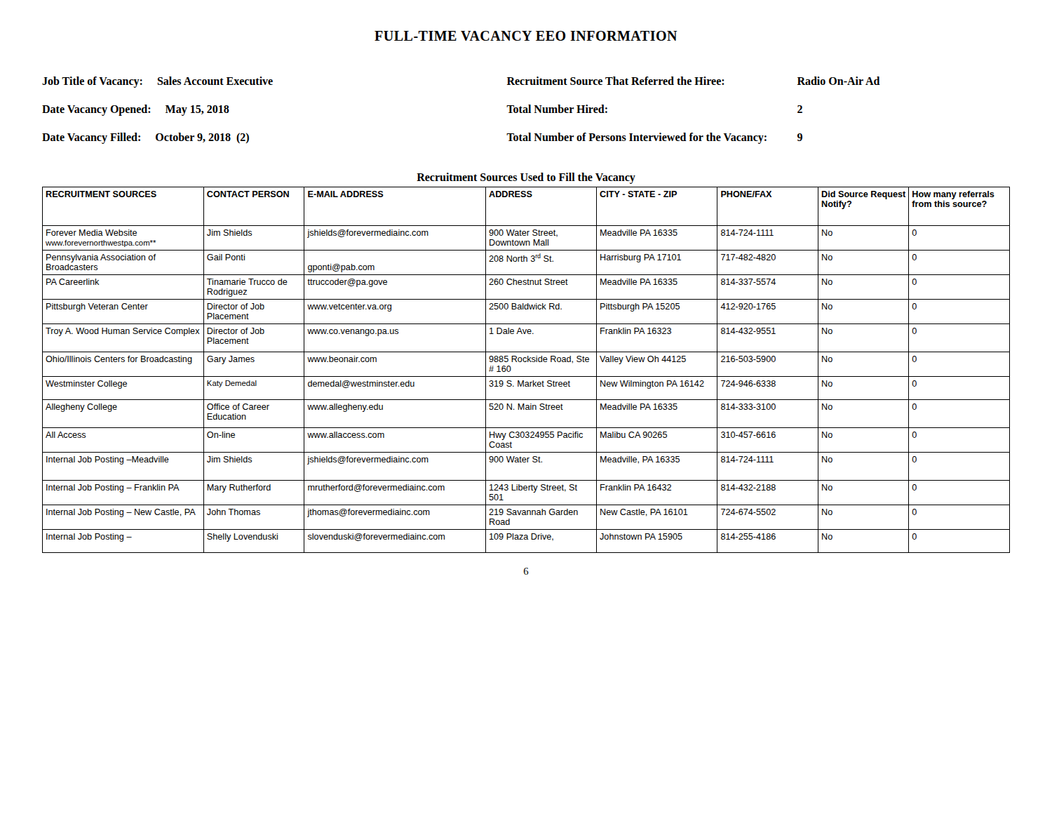FULL-TIME VACANCY EEO INFORMATION
| Job Title of Vacancy: Sales Account Executive | Recruitment Source That Referred the Hiree: | Radio On-Air Ad |
| Date Vacancy Opened: May 15, 2018 | Total Number Hired: | 2 |
| Date Vacancy Filled: October 9, 2018 (2) | Total Number of Persons Interviewed for the Vacancy: | 9 |
Recruitment Sources Used to Fill the Vacancy
| RECRUITMENT SOURCES | CONTACT PERSON | E-MAIL ADDRESS | ADDRESS | CITY - STATE - ZIP | PHONE/FAX | Did Source Request Notify? | How many referrals from this source? |
| --- | --- | --- | --- | --- | --- | --- | --- |
| Forever Media Website www.forevernorthwestpa.com** | Jim Shields | jshields@forevermediainc.com | 900 Water Street, Downtown Mall | Meadville PA 16335 | 814-724-1111 | No | 0 |
| Pennsylvania Association of Broadcasters | Gail Ponti | gponti@pab.com | 208 North 3 rd St. | Harrisburg PA 17101 | 717-482-4820 | No | 0 |
| PA Careerlink | Tinamarie Trucco de Rodriguez | ttruccoder@pa.gove | 260 Chestnut Street | Meadville PA 16335 | 814-337-5574 | No | 0 |
| Pittsburgh Veteran Center | Director of Job Placement | www.vetcenter.va.org | 2500 Baldwick Rd. | Pittsburgh PA 15205 | 412-920-1765 | No | 0 |
| Troy A. Wood Human Service Complex | Director of Job Placement | www.co.venango.pa.us | 1 Dale Ave. | Franklin PA 16323 | 814-432-9551 | No | 0 |
| Ohio/Illinois Centers for Broadcasting | Gary James | www.beonair.com | 9885 Rockside Road, Ste # 160 | Valley View Oh 44125 | 216-503-5900 | No | 0 |
| Westminster College | Katy Demedal | demedal@westminster.edu | 319 S. Market Street | New Wilmington PA 16142 | 724-946-6338 | No | 0 |
| Allegheny College | Office of Career Education | www.allegheny.edu | 520 N. Main Street | Meadville PA 16335 | 814-333-3100 | No | 0 |
| All Access | On-line | www.allaccess.com | Hwy C30324955 Pacific Coast | Malibu CA 90265 | 310-457-6616 | No | 0 |
| Internal Job Posting –Meadville | Jim Shields | jshields@forevermediainc.com | 900 Water St. | Meadville, PA 16335 | 814-724-1111 | No | 0 |
| Internal Job Posting – Franklin PA | Mary Rutherford | mrutherford@forevermediainc.com | 1243 Liberty Street, St 501 | Franklin PA 16432 | 814-432-2188 | No | 0 |
| Internal Job Posting – New Castle, PA | John Thomas | jthomas@forevermediainc.com | 219 Savannah Garden Road | New Castle, PA 16101 | 724-674-5502 | No | 0 |
| Internal Job Posting – | Shelly Lovenduski | slovenduski@forevermediainc.com | 109 Plaza Drive, | Johnstown PA 15905 | 814-255-4186 | No | 0 |
6